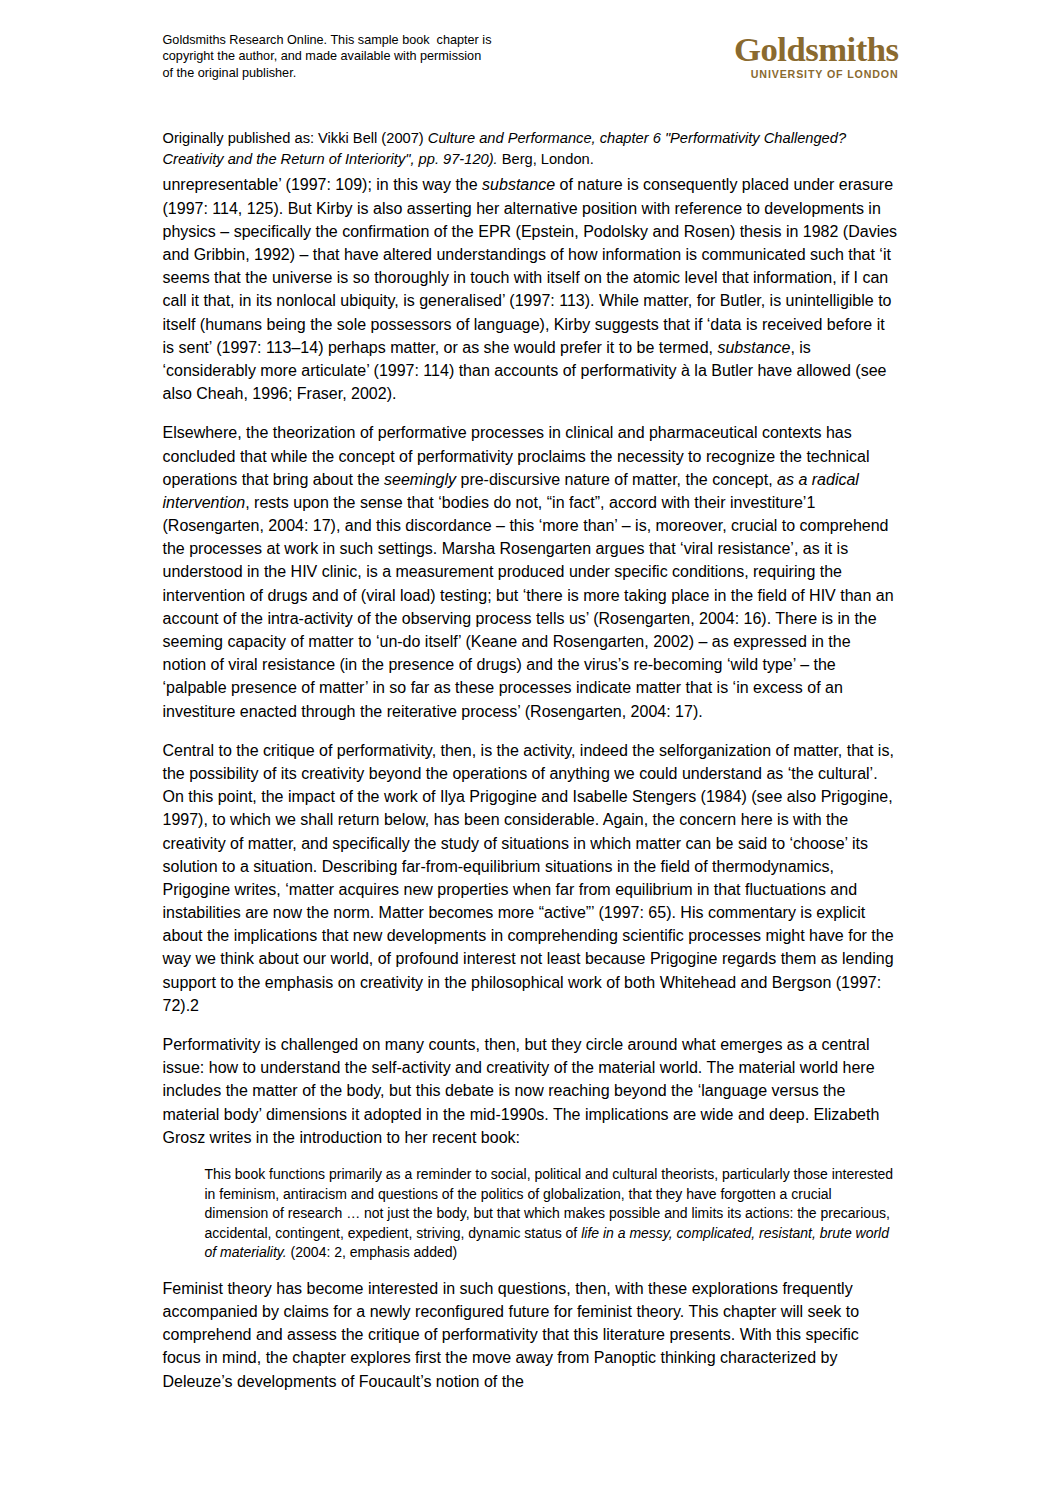Goldsmiths Research Online. This sample book chapter is copyright the author, and made available with permission of the original publisher.
Goldsmiths
UNIVERSITY OF LONDON
Originally published as: Vikki Bell (2007) Culture and Performance, chapter 6 "Performativity Challenged? Creativity and the Return of Interiority", pp. 97-120). Berg, London.
unrepresentable’ (1997: 109); in this way the substance of nature is consequently placed under erasure (1997: 114, 125). But Kirby is also asserting her alternative position with reference to developments in physics – specifically the confirmation of the EPR (Epstein, Podolsky and Rosen) thesis in 1982 (Davies and Gribbin, 1992) – that have altered understandings of how information is communicated such that ‘it seems that the universe is so thoroughly in touch with itself on the atomic level that information, if I can call it that, in its nonlocal ubiquity, is generalised’ (1997: 113). While matter, for Butler, is unintelligible to itself (humans being the sole possessors of language), Kirby suggests that if ‘data is received before it is sent’ (1997: 113–14) perhaps matter, or as she would prefer it to be termed, substance, is ‘considerably more articulate’ (1997: 114) than accounts of performativity à la Butler have allowed (see also Cheah, 1996; Fraser, 2002).
Elsewhere, the theorization of performative processes in clinical and pharmaceutical contexts has concluded that while the concept of performativity proclaims the necessity to recognize the technical operations that bring about the seemingly pre-discursive nature of matter, the concept, as a radical intervention, rests upon the sense that ‘bodies do not, “in fact”, accord with their investiture’1 (Rosengarten, 2004: 17), and this discordance – this ‘more than’ – is, moreover, crucial to comprehend the processes at work in such settings. Marsha Rosengarten argues that ‘viral resistance’, as it is understood in the HIV clinic, is a measurement produced under specific conditions, requiring the intervention of drugs and of (viral load) testing; but ‘there is more taking place in the field of HIV than an account of the intra-activity of the observing process tells us’ (Rosengarten, 2004: 16). There is in the seeming capacity of matter to ‘un-do itself’ (Keane and Rosengarten, 2002) – as expressed in the notion of viral resistance (in the presence of drugs) and the virus’s re-becoming ‘wild type’ – the ‘palpable presence of matter’ in so far as these processes indicate matter that is ‘in excess of an investiture enacted through the reiterative process’ (Rosengarten, 2004: 17).
Central to the critique of performativity, then, is the activity, indeed the selforganization of matter, that is, the possibility of its creativity beyond the operations of anything we could understand as ‘the cultural’. On this point, the impact of the work of Ilya Prigogine and Isabelle Stengers (1984) (see also Prigogine, 1997), to which we shall return below, has been considerable. Again, the concern here is with the creativity of matter, and specifically the study of situations in which matter can be said to ‘choose’ its solution to a situation. Describing far-from-equilibrium situations in the field of thermodynamics, Prigogine writes, ‘matter acquires new properties when far from equilibrium in that fluctuations and instabilities are now the norm. Matter becomes more “active”’ (1997: 65). His commentary is explicit about the implications that new developments in comprehending scientific processes might have for the way we think about our world, of profound interest not least because Prigogine regards them as lending support to the emphasis on creativity in the philosophical work of both Whitehead and Bergson (1997: 72).2
Performativity is challenged on many counts, then, but they circle around what emerges as a central issue: how to understand the self-activity and creativity of the material world. The material world here includes the matter of the body, but this debate is now reaching beyond the ‘language versus the material body’ dimensions it adopted in the mid-1990s. The implications are wide and deep. Elizabeth Grosz writes in the introduction to her recent book:
This book functions primarily as a reminder to social, political and cultural theorists, particularly those interested in feminism, antiracism and questions of the politics of globalization, that they have forgotten a crucial dimension of research … not just the body, but that which makes possible and limits its actions: the precarious, accidental, contingent, expedient, striving, dynamic status of life in a messy, complicated, resistant, brute world of materiality. (2004: 2, emphasis added)
Feminist theory has become interested in such questions, then, with these explorations frequently accompanied by claims for a newly reconfigured future for feminist theory. This chapter will seek to comprehend and assess the critique of performativity that this literature presents. With this specific focus in mind, the chapter explores first the move away from Panoptic thinking characterized by Deleuze’s developments of Foucault’s notion of the